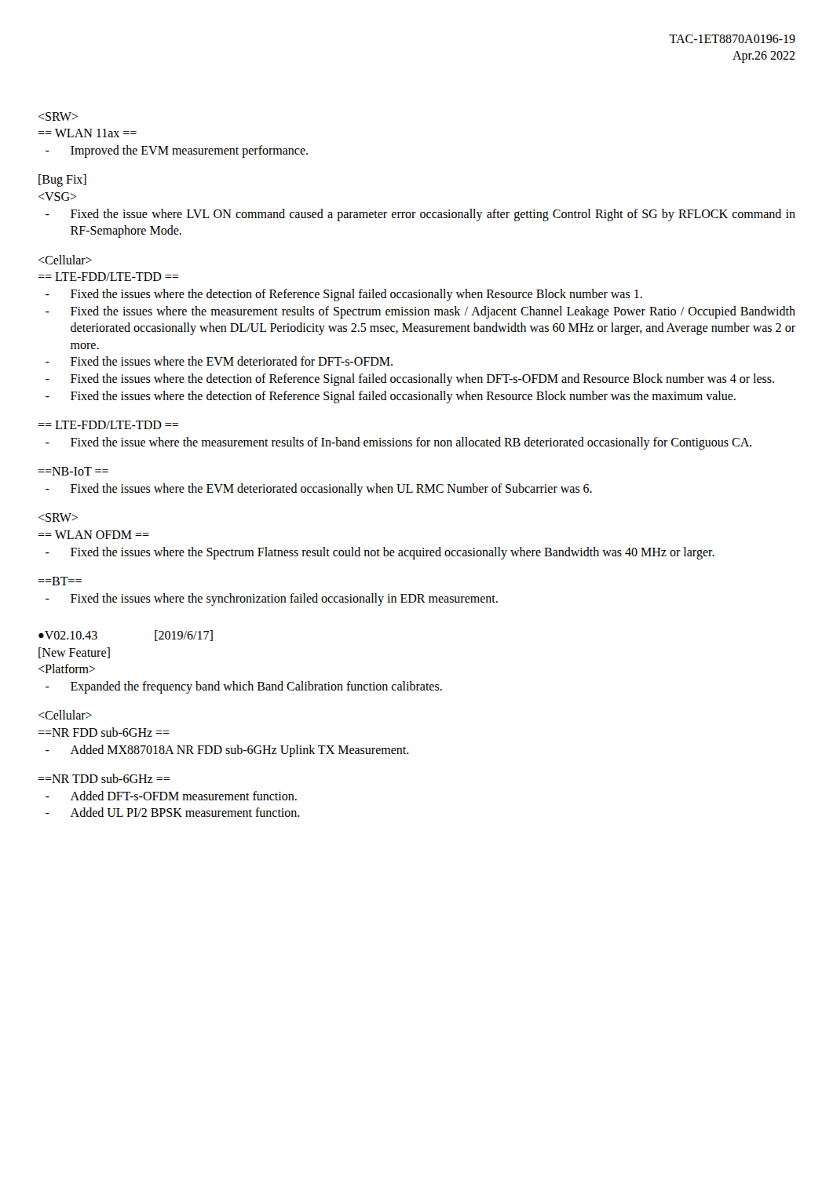TAC-1ET8870A0196-19
Apr.26 2022
<SRW>
== WLAN 11ax ==
Improved the EVM measurement performance.
[Bug Fix]
<VSG>
Fixed the issue where LVL ON command caused a parameter error occasionally after getting Control Right of SG by RFLOCK command in RF-Semaphore Mode.
<Cellular>
== LTE-FDD/LTE-TDD ==
Fixed the issues where the detection of Reference Signal failed occasionally when Resource Block number was 1.
Fixed the issues where the measurement results of Spectrum emission mask / Adjacent Channel Leakage Power Ratio / Occupied Bandwidth deteriorated occasionally when DL/UL Periodicity was 2.5 msec, Measurement bandwidth was 60 MHz or larger, and Average number was 2 or more.
Fixed the issues where the EVM deteriorated for DFT-s-OFDM.
Fixed the issues where the detection of Reference Signal failed occasionally when DFT-s-OFDM and Resource Block number was 4 or less.
Fixed the issues where the detection of Reference Signal failed occasionally when Resource Block number was the maximum value.
== LTE-FDD/LTE-TDD ==
Fixed the issue where the measurement results of In-band emissions for non allocated RB deteriorated occasionally for Contiguous CA.
==NB-IoT ==
Fixed the issues where the EVM deteriorated occasionally when UL RMC Number of Subcarrier was 6.
<SRW>
== WLAN OFDM ==
Fixed the issues where the Spectrum Flatness result could not be acquired occasionally where Bandwidth was 40 MHz or larger.
==BT==
Fixed the issues where the synchronization failed occasionally in EDR measurement.
●V02.10.43[2019/6/17]
[New Feature]
<Platform>
Expanded the frequency band which Band Calibration function calibrates.
<Cellular>
==NR FDD sub-6GHz ==
Added MX887018A NR FDD sub-6GHz Uplink TX Measurement.
==NR TDD sub-6GHz ==
Added DFT-s-OFDM measurement function.
Added UL PI/2 BPSK measurement function.